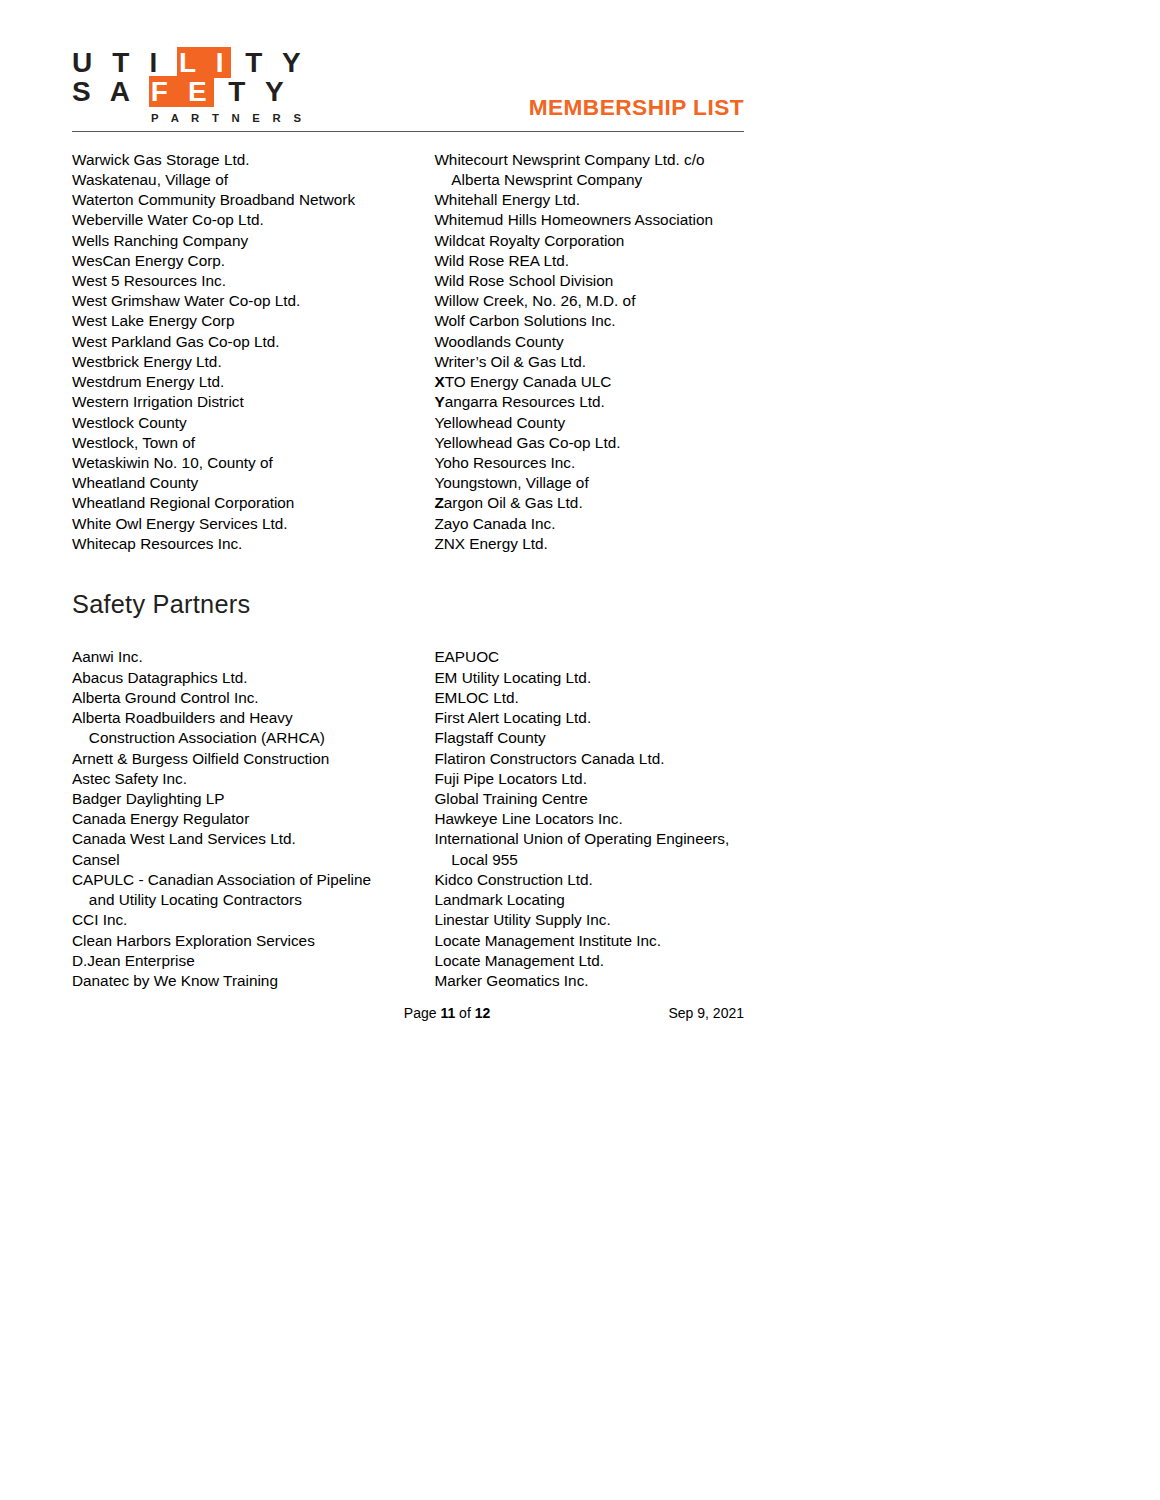U T I L I T Y
S A F E T Y
P A R T N E R S
MEMBERSHIP LIST
Warwick Gas Storage Ltd.
Waskatenau, Village of
Waterton Community Broadband Network
Weberville Water Co-op Ltd.
Wells Ranching Company
WesCan Energy Corp.
West 5 Resources Inc.
West Grimshaw Water Co-op Ltd.
West Lake Energy Corp
West Parkland Gas Co-op Ltd.
Westbrick Energy Ltd.
Westdrum Energy Ltd.
Western Irrigation District
Westlock County
Westlock, Town of
Wetaskiwin No. 10, County of
Wheatland County
Wheatland Regional Corporation
White Owl Energy Services Ltd.
Whitecap Resources Inc.
Whitecourt Newsprint Company Ltd. c/o Alberta Newsprint Company
Whitehall Energy Ltd.
Whitemud Hills Homeowners Association
Wildcat Royalty Corporation
Wild Rose REA Ltd.
Wild Rose School Division
Willow Creek, No. 26, M.D. of
Wolf Carbon Solutions Inc.
Woodlands County
Writer’s Oil & Gas Ltd.
XTO Energy Canada ULC
Yangarra Resources Ltd.
Yellowhead County
Yellowhead Gas Co-op Ltd.
Yoho Resources Inc.
Youngstown, Village of
Zargon Oil & Gas Ltd.
Zayo Canada Inc.
ZNX Energy Ltd.
Safety Partners
Aanwi Inc.
Abacus Datagraphics Ltd.
Alberta Ground Control Inc.
Alberta Roadbuilders and Heavy Construction Association (ARHCA)
Arnett & Burgess Oilfield Construction
Astec Safety Inc.
Badger Daylighting LP
Canada Energy Regulator
Canada West Land Services Ltd.
Cansel
CAPULC - Canadian Association of Pipeline and Utility Locating Contractors
CCI Inc.
Clean Harbors Exploration Services
D.Jean Enterprise
Danatec by We Know Training
EAPUOC
EM Utility Locating Ltd.
EMLOC Ltd.
First Alert Locating Ltd.
Flagstaff County
Flatiron Constructors Canada Ltd.
Fuji Pipe Locators Ltd.
Global Training Centre
Hawkeye Line Locators Inc.
International Union of Operating Engineers, Local 955
Kidco Construction Ltd.
Landmark Locating
Linestar Utility Supply Inc.
Locate Management Institute Inc.
Locate Management Ltd.
Marker Geomatics Inc.
Page 11 of 12 Sep 9, 2021